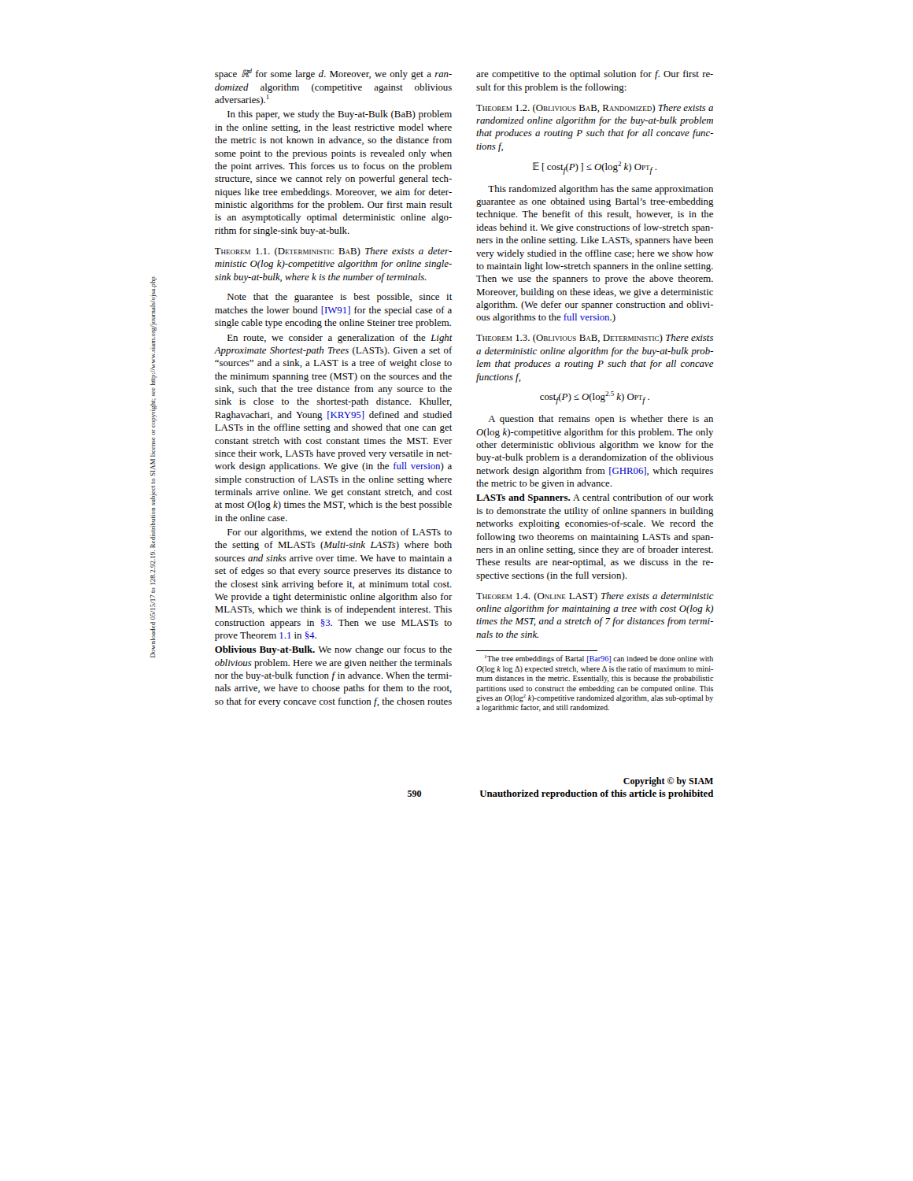Downloaded 05/15/17 to 128.2.92.19. Redistribution subject to SIAM license or copyright; see http://www.siam.org/journals/ojsa.php
space ℝd for some large d. Moreover, we only get a randomized algorithm (competitive against oblivious adversaries).1
In this paper, we study the Buy-at-Bulk (BaB) problem in the online setting, in the least restrictive model where the metric is not known in advance, so the distance from some point to the previous points is revealed only when the point arrives. This forces us to focus on the problem structure, since we cannot rely on powerful general techniques like tree embeddings. Moreover, we aim for deterministic algorithms for the problem. Our first main result is an asymptotically optimal deterministic online algorithm for single-sink buy-at-bulk.
Theorem 1.1. (Deterministic BaB) There exists a deterministic O(log k)-competitive algorithm for online single-sink buy-at-bulk, where k is the number of terminals.
Note that the guarantee is best possible, since it matches the lower bound [IW91] for the special case of a single cable type encoding the online Steiner tree problem.
En route, we consider a generalization of the Light Approximate Shortest-path Trees (LASTs). Given a set of “sources” and a sink, a LAST is a tree of weight close to the minimum spanning tree (MST) on the sources and the sink, such that the tree distance from any source to the sink is close to the shortest-path distance. Khuller, Raghavachari, and Young [KRY95] defined and studied LASTs in the offline setting and showed that one can get constant stretch with cost constant times the MST. Ever since their work, LASTs have proved very versatile in network design applications. We give (in the full version) a simple construction of LASTs in the online setting where terminals arrive online. We get constant stretch, and cost at most O(log k) times the MST, which is the best possible in the online case.
For our algorithms, we extend the notion of LASTs to the setting of MLASTs (Multi-sink LASTs) where both sources and sinks arrive over time. We have to maintain a set of edges so that every source preserves its distance to the closest sink arriving before it, at minimum total cost. We provide a tight deterministic online algorithm also for MLASTs, which we think is of independent interest. This construction appears in §3. Then we use MLASTs to prove Theorem 1.1 in §4.
Oblivious Buy-at-Bulk. We now change our focus to the oblivious problem. Here we are given neither the terminals nor the buy-at-bulk function f in advance. When the terminals arrive, we have to choose paths for them to the root, so that for every concave cost function f, the chosen routes are competitive to the optimal solution for f. Our first result for this problem is the following:
Theorem 1.2. (Oblivious BaB, Randomized) There exists a randomized online algorithm for the buy-at-bulk problem that produces a routing P such that for all concave functions f,
𝔼  [ costf(P) ] ≤ O(log2 k) Optf .
This randomized algorithm has the same approximation guarantee as one obtained using Bartal’s tree-embedding technique. The benefit of this result, however, is in the ideas behind it. We give constructions of low-stretch spanners in the online setting. Like LASTs, spanners have been very widely studied in the offline case; here we show how to maintain light low-stretch spanners in the online setting. Then we use the spanners to prove the above theorem. Moreover, building on these ideas, we give a deterministic algorithm. (We defer our spanner construction and oblivious algorithms to the full version.)
Theorem 1.3. (Oblivious BaB, Deterministic) There exists a deterministic online algorithm for the buy-at-bulk problem that produces a routing P such that for all concave functions f,
costf(P) ≤ O(log2.5 k) Optf .
A question that remains open is whether there is an O(log k)-competitive algorithm for this problem. The only other deterministic oblivious algorithm we know for the buy-at-bulk problem is a derandomization of the oblivious network design algorithm from [GHR06], which requires the metric to be given in advance.
LASTs and Spanners. A central contribution of our work is to demonstrate the utility of online spanners in building networks exploiting economies-of-scale. We record the following two theorems on maintaining LASTs and spanners in an online setting, since they are of broader interest. These results are near-optimal, as we discuss in the respective sections (in the full version).
Theorem 1.4. (Online LAST) There exists a deterministic online algorithm for maintaining a tree with cost O(log k) times the MST, and a stretch of 7 for distances from terminals to the sink.
1The tree embeddings of Bartal [Bar96] can indeed be done online with O(log k log Δ) expected stretch, where Δ is the ratio of maximum to minimum distances in the metric. Essentially, this is because the probabilistic partitions used to construct the embedding can be computed online. This gives an O(log2 k)-competitive randomized algorithm, alas sub-optimal by a logarithmic factor, and still randomized.
590
Copyright © by SIAM
Unauthorized reproduction of this article is prohibited